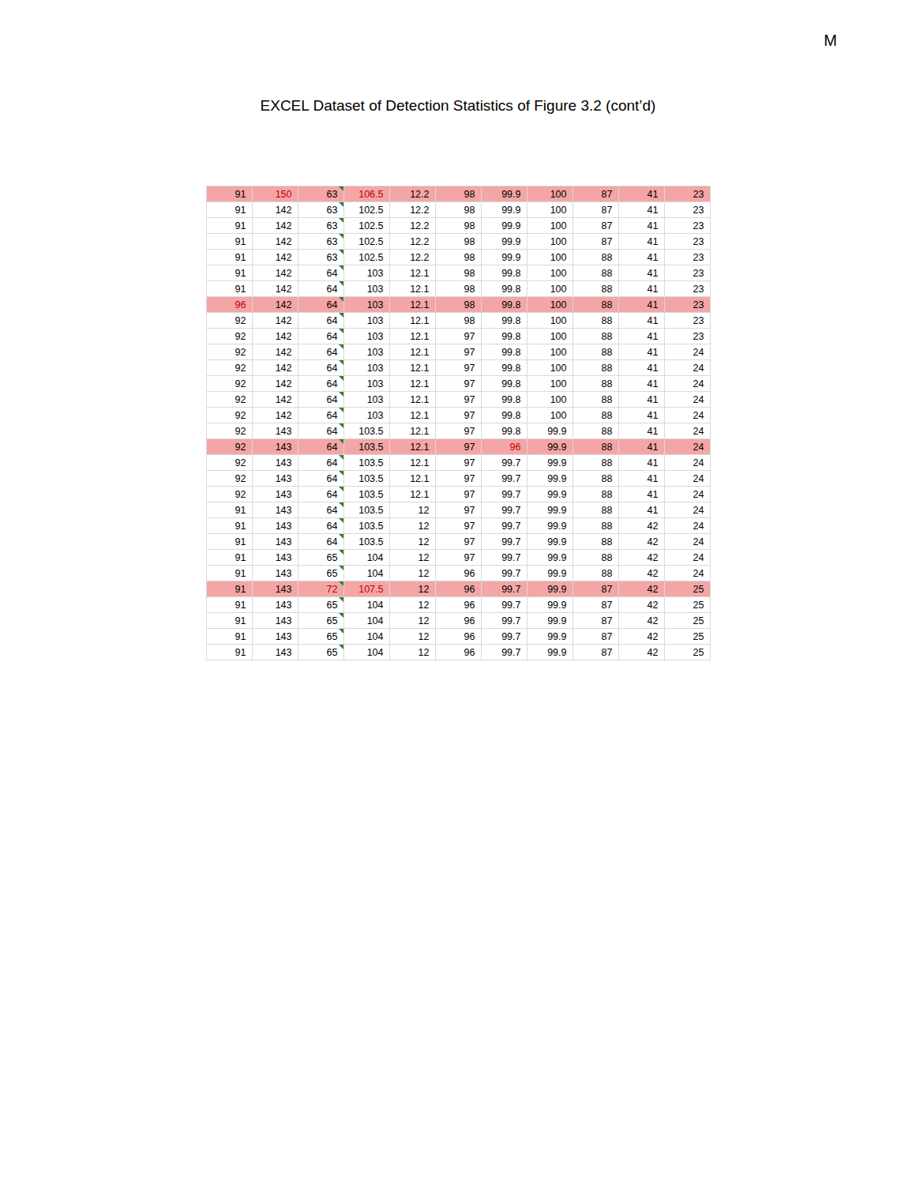M
EXCEL Dataset of Detection Statistics of Figure 3.2 (cont’d)
| 91 | 150 | 63 | 106.5 | 12.2 | 98 | 99.9 | 100 | 87 | 41 | 23 |
| 91 | 142 | 63 | 102.5 | 12.2 | 98 | 99.9 | 100 | 87 | 41 | 23 |
| 91 | 142 | 63 | 102.5 | 12.2 | 98 | 99.9 | 100 | 87 | 41 | 23 |
| 91 | 142 | 63 | 102.5 | 12.2 | 98 | 99.9 | 100 | 87 | 41 | 23 |
| 91 | 142 | 63 | 102.5 | 12.2 | 98 | 99.9 | 100 | 88 | 41 | 23 |
| 91 | 142 | 64 | 103 | 12.1 | 98 | 99.8 | 100 | 88 | 41 | 23 |
| 91 | 142 | 64 | 103 | 12.1 | 98 | 99.8 | 100 | 88 | 41 | 23 |
| 96 | 142 | 64 | 103 | 12.1 | 98 | 99.8 | 100 | 88 | 41 | 23 |
| 92 | 142 | 64 | 103 | 12.1 | 98 | 99.8 | 100 | 88 | 41 | 23 |
| 92 | 142 | 64 | 103 | 12.1 | 97 | 99.8 | 100 | 88 | 41 | 23 |
| 92 | 142 | 64 | 103 | 12.1 | 97 | 99.8 | 100 | 88 | 41 | 24 |
| 92 | 142 | 64 | 103 | 12.1 | 97 | 99.8 | 100 | 88 | 41 | 24 |
| 92 | 142 | 64 | 103 | 12.1 | 97 | 99.8 | 100 | 88 | 41 | 24 |
| 92 | 142 | 64 | 103 | 12.1 | 97 | 99.8 | 100 | 88 | 41 | 24 |
| 92 | 142 | 64 | 103 | 12.1 | 97 | 99.8 | 100 | 88 | 41 | 24 |
| 92 | 143 | 64 | 103.5 | 12.1 | 97 | 99.8 | 99.9 | 88 | 41 | 24 |
| 92 | 143 | 64 | 103.5 | 12.1 | 97 | 96 | 99.9 | 88 | 41 | 24 |
| 92 | 143 | 64 | 103.5 | 12.1 | 97 | 99.7 | 99.9 | 88 | 41 | 24 |
| 92 | 143 | 64 | 103.5 | 12.1 | 97 | 99.7 | 99.9 | 88 | 41 | 24 |
| 92 | 143 | 64 | 103.5 | 12.1 | 97 | 99.7 | 99.9 | 88 | 41 | 24 |
| 91 | 143 | 64 | 103.5 | 12 | 97 | 99.7 | 99.9 | 88 | 41 | 24 |
| 91 | 143 | 64 | 103.5 | 12 | 97 | 99.7 | 99.9 | 88 | 42 | 24 |
| 91 | 143 | 64 | 103.5 | 12 | 97 | 99.7 | 99.9 | 88 | 42 | 24 |
| 91 | 143 | 65 | 104 | 12 | 97 | 99.7 | 99.9 | 88 | 42 | 24 |
| 91 | 143 | 65 | 104 | 12 | 96 | 99.7 | 99.9 | 88 | 42 | 24 |
| 91 | 143 | 72 | 107.5 | 12 | 96 | 99.7 | 99.9 | 87 | 42 | 25 |
| 91 | 143 | 65 | 104 | 12 | 96 | 99.7 | 99.9 | 87 | 42 | 25 |
| 91 | 143 | 65 | 104 | 12 | 96 | 99.7 | 99.9 | 87 | 42 | 25 |
| 91 | 143 | 65 | 104 | 12 | 96 | 99.7 | 99.9 | 87 | 42 | 25 |
| 91 | 143 | 65 | 104 | 12 | 96 | 99.7 | 99.9 | 87 | 42 | 25 |